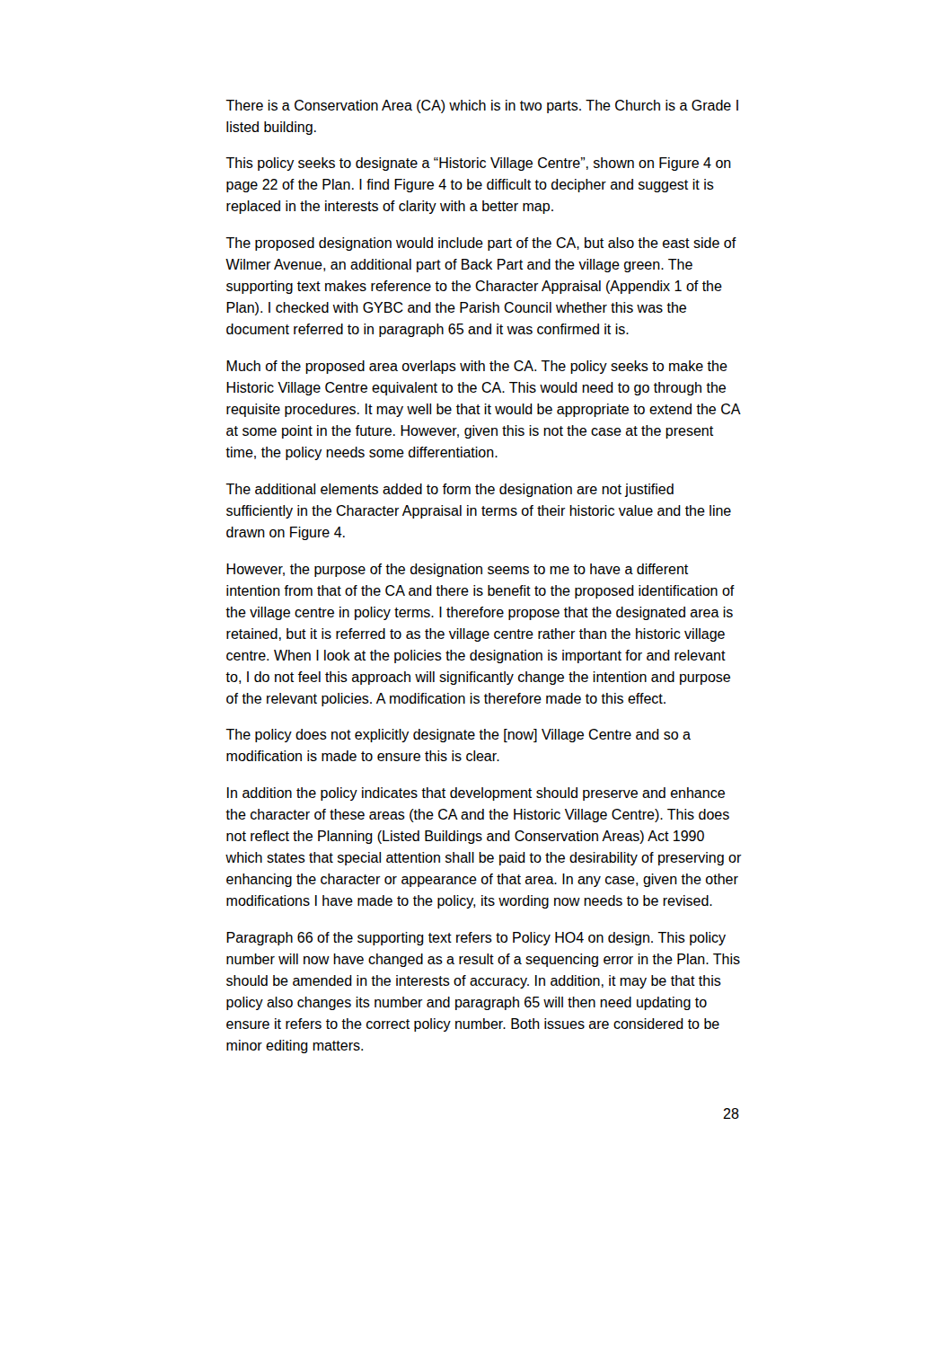There is a Conservation Area (CA) which is in two parts. The Church is a Grade I listed building.
This policy seeks to designate a “Historic Village Centre”, shown on Figure 4 on page 22 of the Plan. I find Figure 4 to be difficult to decipher and suggest it is replaced in the interests of clarity with a better map.
The proposed designation would include part of the CA, but also the east side of Wilmer Avenue, an additional part of Back Part and the village green. The supporting text makes reference to the Character Appraisal (Appendix 1 of the Plan). I checked with GYBC and the Parish Council whether this was the document referred to in paragraph 65 and it was confirmed it is.
Much of the proposed area overlaps with the CA. The policy seeks to make the Historic Village Centre equivalent to the CA. This would need to go through the requisite procedures. It may well be that it would be appropriate to extend the CA at some point in the future. However, given this is not the case at the present time, the policy needs some differentiation.
The additional elements added to form the designation are not justified sufficiently in the Character Appraisal in terms of their historic value and the line drawn on Figure 4.
However, the purpose of the designation seems to me to have a different intention from that of the CA and there is benefit to the proposed identification of the village centre in policy terms. I therefore propose that the designated area is retained, but it is referred to as the village centre rather than the historic village centre. When I look at the policies the designation is important for and relevant to, I do not feel this approach will significantly change the intention and purpose of the relevant policies. A modification is therefore made to this effect.
The policy does not explicitly designate the [now] Village Centre and so a modification is made to ensure this is clear.
In addition the policy indicates that development should preserve and enhance the character of these areas (the CA and the Historic Village Centre). This does not reflect the Planning (Listed Buildings and Conservation Areas) Act 1990 which states that special attention shall be paid to the desirability of preserving or enhancing the character or appearance of that area. In any case, given the other modifications I have made to the policy, its wording now needs to be revised.
Paragraph 66 of the supporting text refers to Policy HO4 on design. This policy number will now have changed as a result of a sequencing error in the Plan. This should be amended in the interests of accuracy. In addition, it may be that this policy also changes its number and paragraph 65 will then need updating to ensure it refers to the correct policy number. Both issues are considered to be minor editing matters.
28